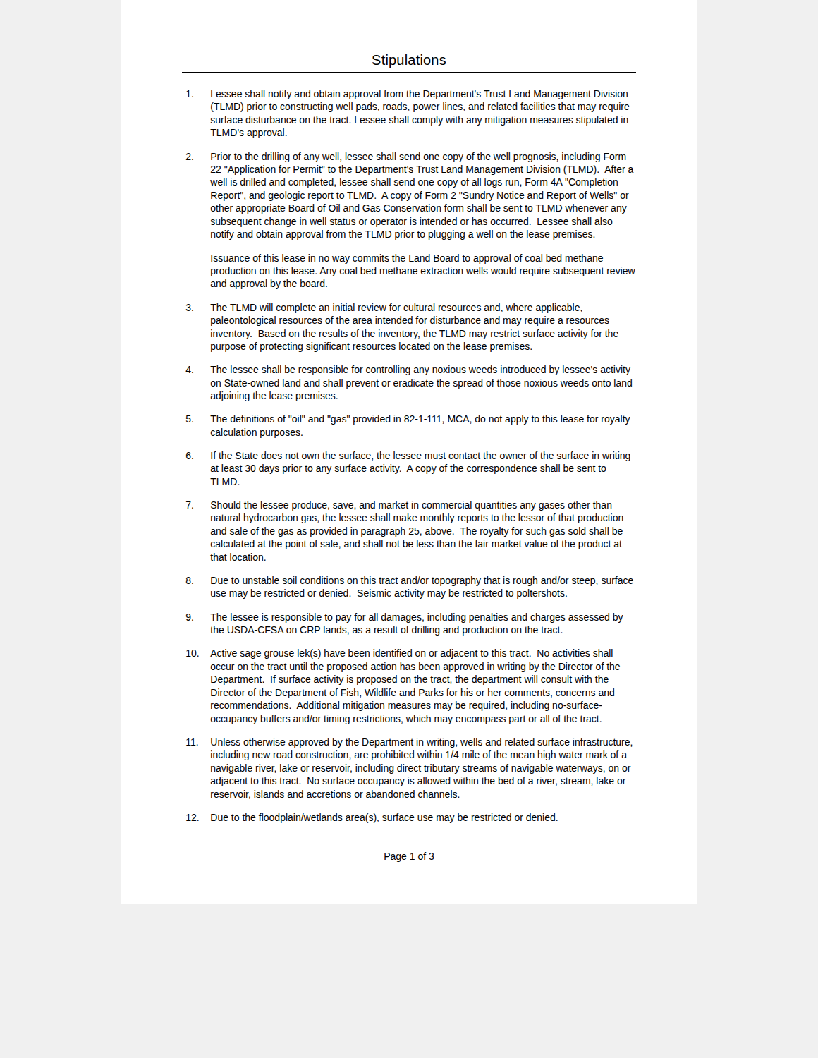Stipulations
Lessee shall notify and obtain approval from the Department's Trust Land Management Division (TLMD) prior to constructing well pads, roads, power lines, and related facilities that may require surface disturbance on the tract. Lessee shall comply with any mitigation measures stipulated in TLMD's approval.
Prior to the drilling of any well, lessee shall send one copy of the well prognosis, including Form 22 "Application for Permit" to the Department's Trust Land Management Division (TLMD). After a well is drilled and completed, lessee shall send one copy of all logs run, Form 4A "Completion Report", and geologic report to TLMD. A copy of Form 2 "Sundry Notice and Report of Wells" or other appropriate Board of Oil and Gas Conservation form shall be sent to TLMD whenever any subsequent change in well status or operator is intended or has occurred. Lessee shall also notify and obtain approval from the TLMD prior to plugging a well on the lease premises.
Issuance of this lease in no way commits the Land Board to approval of coal bed methane production on this lease. Any coal bed methane extraction wells would require subsequent review and approval by the board.
The TLMD will complete an initial review for cultural resources and, where applicable, paleontological resources of the area intended for disturbance and may require a resources inventory. Based on the results of the inventory, the TLMD may restrict surface activity for the purpose of protecting significant resources located on the lease premises.
The lessee shall be responsible for controlling any noxious weeds introduced by lessee's activity on State-owned land and shall prevent or eradicate the spread of those noxious weeds onto land adjoining the lease premises.
The definitions of "oil" and "gas" provided in 82-1-111, MCA, do not apply to this lease for royalty calculation purposes.
If the State does not own the surface, the lessee must contact the owner of the surface in writing at least 30 days prior to any surface activity. A copy of the correspondence shall be sent to TLMD.
Should the lessee produce, save, and market in commercial quantities any gases other than natural hydrocarbon gas, the lessee shall make monthly reports to the lessor of that production and sale of the gas as provided in paragraph 25, above. The royalty for such gas sold shall be calculated at the point of sale, and shall not be less than the fair market value of the product at that location.
Due to unstable soil conditions on this tract and/or topography that is rough and/or steep, surface use may be restricted or denied. Seismic activity may be restricted to poltershots.
The lessee is responsible to pay for all damages, including penalties and charges assessed by the USDA-CFSA on CRP lands, as a result of drilling and production on the tract.
Active sage grouse lek(s) have been identified on or adjacent to this tract. No activities shall occur on the tract until the proposed action has been approved in writing by the Director of the Department. If surface activity is proposed on the tract, the department will consult with the Director of the Department of Fish, Wildlife and Parks for his or her comments, concerns and recommendations. Additional mitigation measures may be required, including no-surface-occupancy buffers and/or timing restrictions, which may encompass part or all of the tract.
Unless otherwise approved by the Department in writing, wells and related surface infrastructure, including new road construction, are prohibited within 1/4 mile of the mean high water mark of a navigable river, lake or reservoir, including direct tributary streams of navigable waterways, on or adjacent to this tract. No surface occupancy is allowed within the bed of a river, stream, lake or reservoir, islands and accretions or abandoned channels.
Due to the floodplain/wetlands area(s), surface use may be restricted or denied.
Page 1 of 3